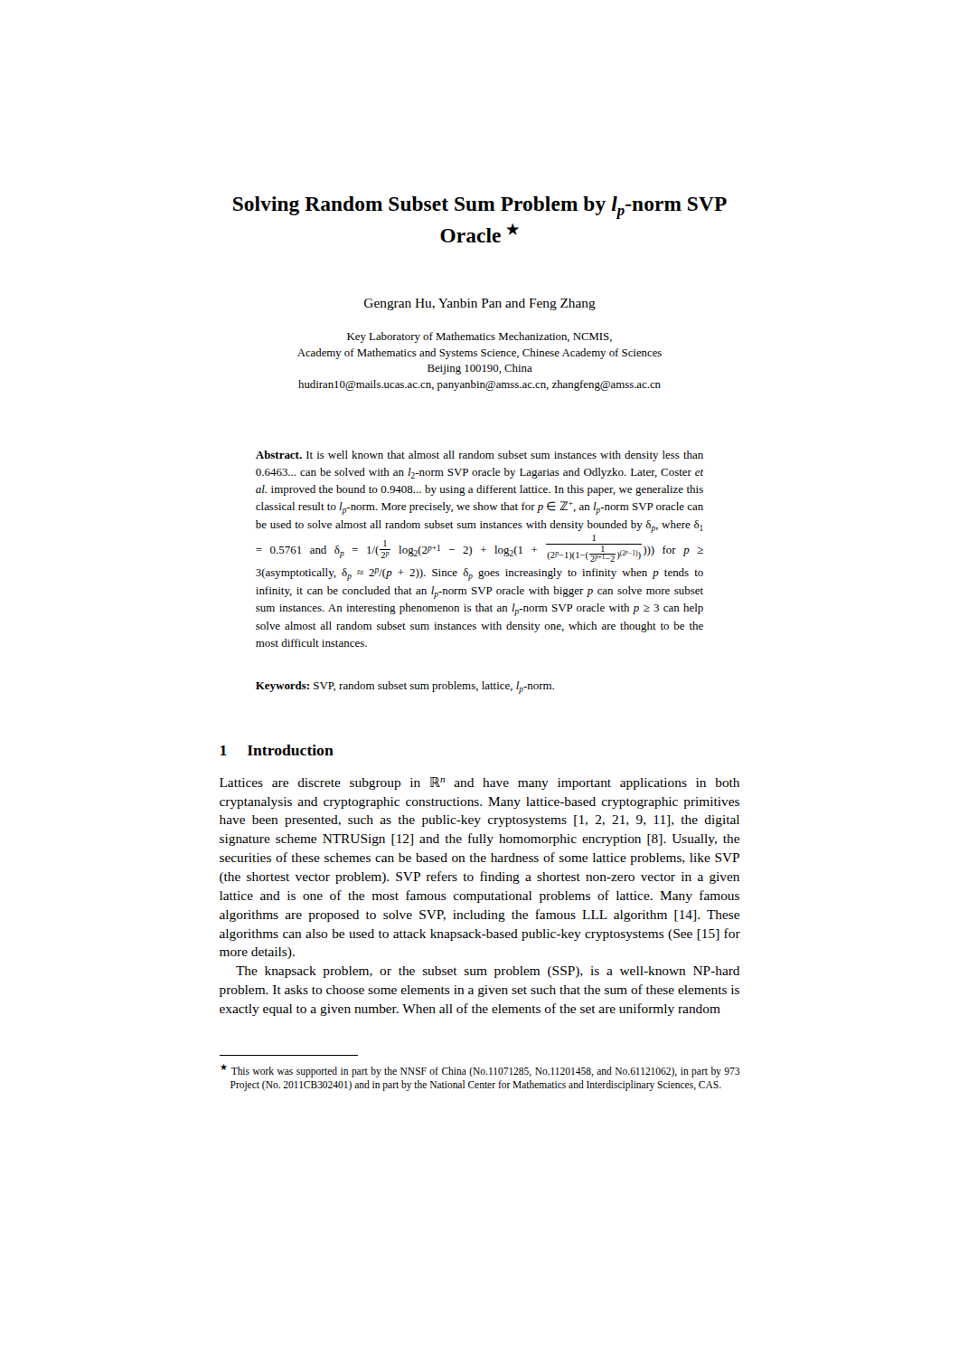Solving Random Subset Sum Problem by lp-norm SVP
Oracle ★
Gengran Hu, Yanbin Pan and Feng Zhang
Key Laboratory of Mathematics Mechanization, NCMIS,
Academy of Mathematics and Systems Science, Chinese Academy of Sciences
Beijing 100190, China
hudiran10@mails.ucas.ac.cn, panyanbin@amss.ac.cn, zhangfeng@amss.ac.cn
Abstract. It is well known that almost all random subset sum instances with density less than 0.6463... can be solved with an l2-norm SVP oracle by Lagarias and Odlyzko. Later, Coster et al. improved the bound to 0.9408... by using a different lattice. In this paper, we generalize this classical result to lp-norm. More precisely, we show that for p ∈ ℤ+, an lp-norm SVP oracle can be used to solve almost all random subset sum instances with density bounded by δp, where δ1 = 0.5761 and δp = 1/(12p log2(2p+1 − 2) + log2(1 + 1(2p−1)(1−(12p+1−2)(2p−1))))) for p ≥ 3(asymptotically, δp ≈ 2p/(p + 2)). Since δp goes increasingly to infinity when p tends to infinity, it can be concluded that an lp-norm SVP oracle with bigger p can solve more subset sum instances. An interesting phenomenon is that an lp-norm SVP oracle with p ≥ 3 can help solve almost all random subset sum instances with density one, which are thought to be the most difficult instances.
Keywords: SVP, random subset sum problems, lattice, lp-norm.
1 Introduction
Lattices are discrete subgroup in ℝn and have many important applications in both cryptanalysis and cryptographic constructions. Many lattice-based cryptographic primitives have been presented, such as the public-key cryptosystems [1, 2, 21, 9, 11], the digital signature scheme NTRUSign [12] and the fully homomorphic encryption [8]. Usually, the securities of these schemes can be based on the hardness of some lattice problems, like SVP (the shortest vector problem). SVP refers to finding a shortest non-zero vector in a given lattice and is one of the most famous computational problems of lattice. Many famous algorithms are proposed to solve SVP, including the famous LLL algorithm [14]. These algorithms can also be used to attack knapsack-based public-key cryptosystems (See [15] for more details).
The knapsack problem, or the subset sum problem (SSP), is a well-known NP-hard problem. It asks to choose some elements in a given set such that the sum of these elements is exactly equal to a given number. When all of the elements of the set are uniformly random
★This work was supported in part by the NNSF of China (No.11071285, No.11201458, and No.61121062), in part by 973 Project (No. 2011CB302401) and in part by the National Center for Mathematics and Interdisciplinary Sciences, CAS.